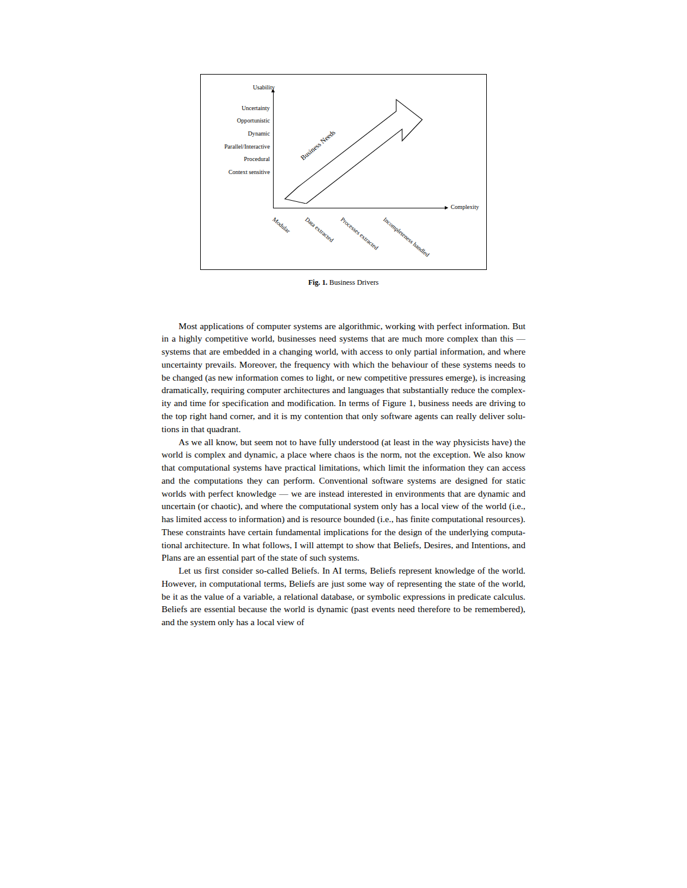Usability
Complexity
Uncertainty
Opportunistic
Dynamic
Parallel/Interactive
Procedural
Context sensitive
Modular
Data extracted
Processes extracted
Incompleteness handled
Business Needs
Fig. 1. Business Drivers
Most applications of computer systems are algorithmic, working with perfect information. But in a highly competitive world, businesses need systems that are much more complex than this — systems that are embedded in a changing world, with access to only partial information, and where uncertainty prevails. Moreover, the frequency with which the behaviour of these systems needs to be changed (as new information comes to light, or new competitive pressures emerge), is increasing dramatically, requiring computer architectures and languages that substantially reduce the complexity and time for specification and modification. In terms of Figure 1, business needs are driving to the top right hand corner, and it is my contention that only software agents can really deliver solutions in that quadrant.
As we all know, but seem not to have fully understood (at least in the way physicists have) the world is complex and dynamic, a place where chaos is the norm, not the exception. We also know that computational systems have practical limitations, which limit the information they can access and the computations they can perform. Conventional software systems are designed for static worlds with perfect knowledge — we are instead interested in environments that are dynamic and uncertain (or chaotic), and where the computational system only has a local view of the world (i.e., has limited access to information) and is resource bounded (i.e., has finite computational resources). These constraints have certain fundamental implications for the design of the underlying computational architecture. In what follows, I will attempt to show that Beliefs, Desires, and Intentions, and Plans are an essential part of the state of such systems.
Let us first consider so-called Beliefs. In AI terms, Beliefs represent knowledge of the world. However, in computational terms, Beliefs are just some way of representing the state of the world, be it as the value of a variable, a relational database, or symbolic expressions in predicate calculus. Beliefs are essential because the world is dynamic (past events need therefore to be remembered), and the system only has a local view of